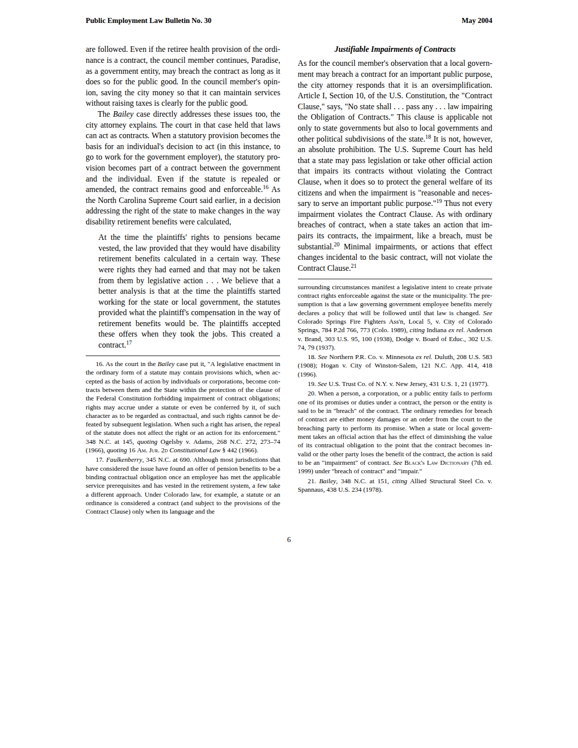Public Employment Law Bulletin No. 30 May 2004
are followed. Even if the retiree health provision of the ordinance is a contract, the council member continues, Paradise, as a government entity, may breach the contract as long as it does so for the public good. In the council member's opinion, saving the city money so that it can maintain services without raising taxes is clearly for the public good.
The Bailey case directly addresses these issues too, the city attorney explains. The court in that case held that laws can act as contracts. When a statutory provision becomes the basis for an individual's decision to act (in this instance, to go to work for the government employer), the statutory provision becomes part of a contract between the government and the individual. Even if the statute is repealed or amended, the contract remains good and enforceable.16 As the North Carolina Supreme Court said earlier, in a decision addressing the right of the state to make changes in the way disability retirement benefits were calculated,
At the time the plaintiffs' rights to pensions became vested, the law provided that they would have disability retirement benefits calculated in a certain way. These were rights they had earned and that may not be taken from them by legislative action . . . We believe that a better analysis is that at the time the plaintiffs started working for the state or local government, the statutes provided what the plaintiff's compensation in the way of retirement benefits would be. The plaintiffs accepted these offers when they took the jobs. This created a contract.17
16. As the court in the Bailey case put it, "A legislative enactment in the ordinary form of a statute may contain provisions which, when accepted as the basis of action by individuals or corporations, become contracts between them and the State within the protection of the clause of the Federal Constitution forbidding impairment of contract obligations; rights may accrue under a statute or even be conferred by it, of such character as to be regarded as contractual, and such rights cannot be defeated by subsequent legislation. When such a right has arisen, the repeal of the statute does not affect the right or an action for its enforcement." 348 N.C. at 145, quoting Ogelsby v. Adams, 268 N.C. 272, 273–74 (1966), quoting 16 Am. Jur. 2d Constitutional Law § 442 (1966).
17. Faulkenberry, 345 N.C. at 690. Although most jurisdictions that have considered the issue have found an offer of pension benefits to be a binding contractual obligation once an employee has met the applicable service prerequisites and has vested in the retirement system, a few take a different approach. Under Colorado law, for example, a statute or an ordinance is considered a contract (and subject to the provisions of the Contract Clause) only when its language and the
Justifiable Impairments of Contracts
As for the council member's observation that a local government may breach a contract for an important public purpose, the city attorney responds that it is an oversimplification. Article I, Section 10, of the U.S. Constitution, the "Contract Clause," says, "No state shall . . . pass any . . . law impairing the Obligation of Contracts." This clause is applicable not only to state governments but also to local governments and other political subdivisions of the state.18 It is not, however, an absolute prohibition. The U.S. Supreme Court has held that a state may pass legislation or take other official action that impairs its contracts without violating the Contract Clause, when it does so to protect the general welfare of its citizens and when the impairment is "reasonable and necessary to serve an important public purpose."19 Thus not every impairment violates the Contract Clause. As with ordinary breaches of contract, when a state takes an action that impairs its contracts, the impairment, like a breach, must be substantial.20 Minimal impairments, or actions that effect changes incidental to the basic contract, will not violate the Contract Clause.21
surrounding circumstances manifest a legislative intent to create private contract rights enforceable against the state or the municipality. The presumption is that a law governing government employee benefits merely declares a policy that will be followed until that law is changed. See Colorado Springs Fire Fighters Ass'n, Local 5, v. City of Colorado Springs, 784 P.2d 766, 773 (Colo. 1989), citing Indiana ex rel. Anderson v. Brand, 303 U.S. 95, 100 (1938), Dodge v. Board of Educ., 302 U.S. 74, 79 (1937).
18. See Northern P.R. Co. v. Minnesota ex rel. Duluth, 208 U.S. 583 (1908); Hogan v. City of Winston-Salem, 121 N.C. App. 414, 418 (1996).
19. See U.S. Trust Co. of N.Y. v. New Jersey, 431 U.S. 1, 21 (1977).
20. When a person, a corporation, or a public entity fails to perform one of its promises or duties under a contract, the person or the entity is said to be in "breach" of the contract. The ordinary remedies for breach of contract are either money damages or an order from the court to the breaching party to perform its promise. When a state or local government takes an official action that has the effect of diminishing the value of its contractual obligation to the point that the contract becomes invalid or the other party loses the benefit of the contract, the action is said to be an "impairment" of contract. See Black's Law Dictionary (7th ed. 1999) under "breach of contract" and "impair."
21. Bailey, 348 N.C. at 151, citing Allied Structural Steel Co. v. Spannaus, 438 U.S. 234 (1978).
6